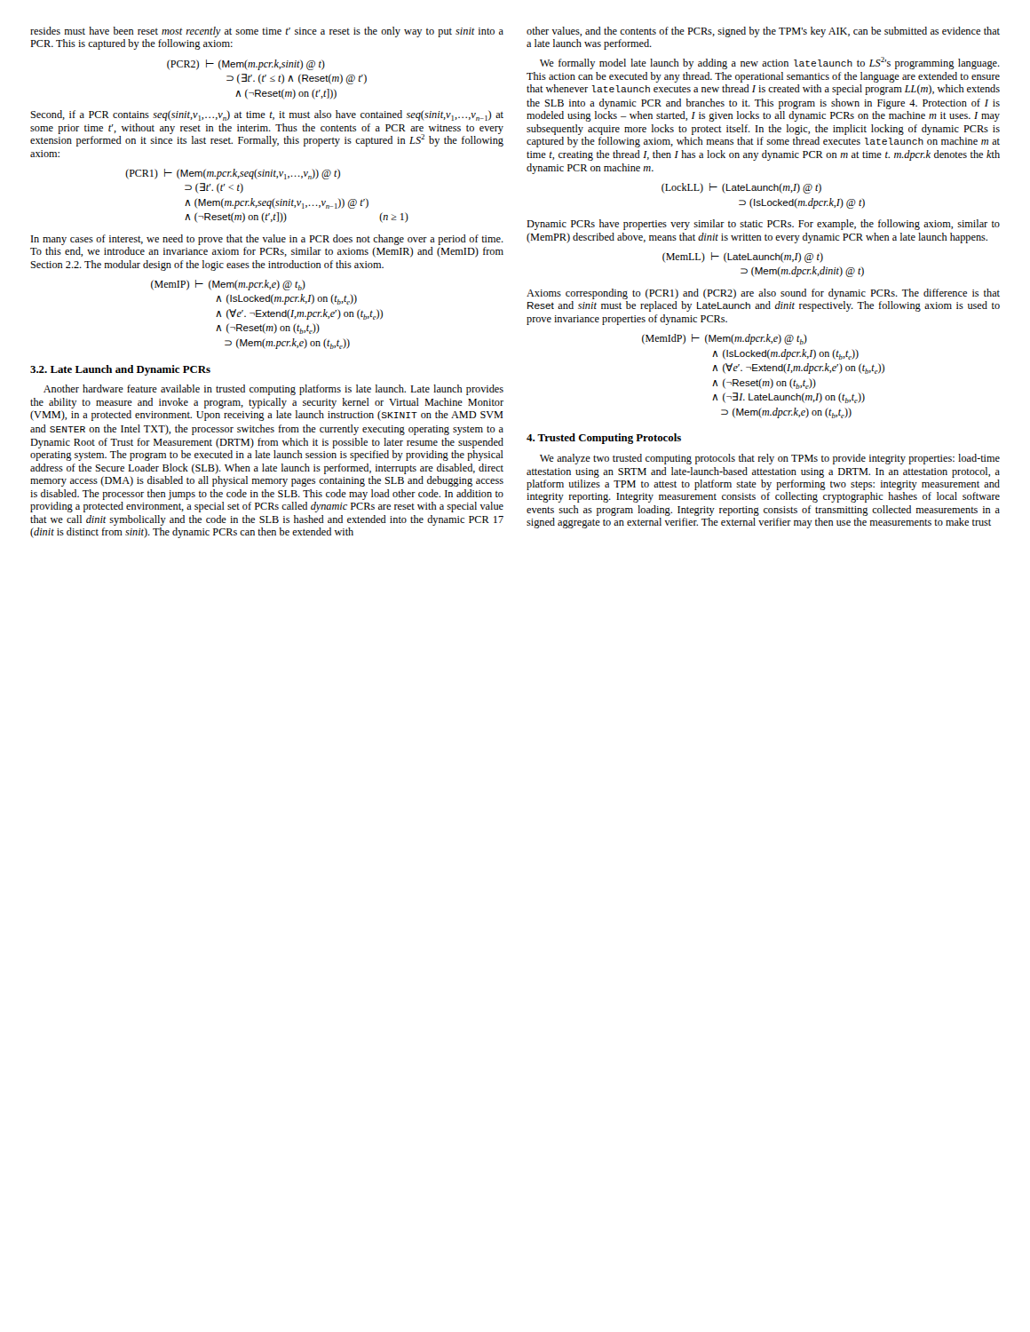resides must have been reset most recently at some time t′ since a reset is the only way to put sinit into a PCR. This is captured by the following axiom:
| (PCR2) | ⊢ | ( Mem ( m.pcr.k , sinit ) @ t ) |
| | | ⊃ (∃ t ′. ( t ′ ≤ t ) ∧ ( Reset ( m ) @ t ′) |
| | | ∧ (¬ Reset ( m ) on ( t ′, t ])) |
Second, if a PCR contains seq(sinit,v1,…,vn) at time t, it must also have contained seq(sinit,v1,…,vn−1) at some prior time t′, without any reset in the interim. Thus the contents of a PCR are witness to every extension performed on it since its last reset. Formally, this property is captured in LS2 by the following axiom:
| (PCR1) | ⊢ | ( Mem ( m.pcr.k , seq ( sinit , v 1 ,…, v n )) @ t ) | |
| | | ⊃ (∃ t ′. ( t ′ < t ) | |
| | | ∧ ( Mem ( m.pcr.k , seq ( sinit , v 1 ,…, v n −1 )) @ t ′) | |
| | | ∧ (¬ Reset ( m ) on ( t ′, t ])) | ( n ≥ 1) |
In many cases of interest, we need to prove that the value in a PCR does not change over a period of time. To this end, we introduce an invariance axiom for PCRs, similar to axioms (MemIR) and (MemID) from Section 2.2. The modular design of the logic eases the introduction of this axiom.
| (MemIP) | ⊢ | ( Mem ( m.pcr.k , e ) @ t b ) |
| | | ∧ ( IsLocked ( m.pcr.k , I ) on ( t b , t e )) |
| | | ∧ (∀ e ′. ¬ Extend ( I , m.pcr.k , e ′) on ( t b , t e )) |
| | | ∧ (¬ Reset ( m ) on ( t b , t e )) |
| | | ⊃ ( Mem ( m.pcr.k , e ) on ( t b , t e )) |
3.2. Late Launch and Dynamic PCRs
Another hardware feature available in trusted computing platforms is late launch. Late launch provides the ability to measure and invoke a program, typically a security kernel or Virtual Machine Monitor (VMM), in a protected environment. Upon receiving a late launch instruction (SKINIT on the AMD SVM and SENTER on the Intel TXT), the processor switches from the currently executing operating system to a Dynamic Root of Trust for Measurement (DRTM) from which it is possible to later resume the suspended operating system. The program to be executed in a late launch session is specified by providing the physical address of the Secure Loader Block (SLB). When a late launch is performed, interrupts are disabled, direct memory access (DMA) is disabled to all physical memory pages containing the SLB and debugging access is disabled. The processor then jumps to the code in the SLB. This code may load other code. In addition to providing a protected environment, a special set of PCRs called dynamic PCRs are reset with a special value that we call dinit symbolically and the code in the SLB is hashed and extended into the dynamic PCR 17 (dinit is distinct from sinit). The dynamic PCRs can then be extended with
other values, and the contents of the PCRs, signed by the TPM's key AIK, can be submitted as evidence that a late launch was performed.
We formally model late launch by adding a new action latelaunch to LS2's programming language. This action can be executed by any thread. The operational semantics of the language are extended to ensure that whenever latelaunch executes a new thread I is created with a special program LL(m), which extends the SLB into a dynamic PCR and branches to it. This program is shown in Figure 4. Protection of I is modeled using locks – when started, I is given locks to all dynamic PCRs on the machine m it uses. I may subsequently acquire more locks to protect itself. In the logic, the implicit locking of dynamic PCRs is captured by the following axiom, which means that if some thread executes latelaunch on machine m at time t, creating the thread I, then I has a lock on any dynamic PCR on m at time t. m.dpcr.k denotes the kth dynamic PCR on machine m.
| (LockLL) | ⊢ | ( LateLaunch ( m , I ) @ t ) |
| | | ⊃ ( IsLocked ( m.dpcr.k , I ) @ t ) |
Dynamic PCRs have properties very similar to static PCRs. For example, the following axiom, similar to (MemPR) described above, means that dinit is written to every dynamic PCR when a late launch happens.
| (MemLL) | ⊢ | ( LateLaunch ( m , I ) @ t ) |
| | | ⊃ ( Mem ( m.dpcr.k , dinit ) @ t ) |
Axioms corresponding to (PCR1) and (PCR2) are also sound for dynamic PCRs. The difference is that Reset and sinit must be replaced by LateLaunch and dinit respectively. The following axiom is used to prove invariance properties of dynamic PCRs.
| (MemIdP) | ⊢ | ( Mem ( m.dpcr.k , e ) @ t b ) |
| | | ∧ ( IsLocked ( m.dpcr.k , I ) on ( t b , t e )) |
| | | ∧ (∀ e ′. ¬ Extend ( I , m.dpcr.k , e ′) on ( t b , t e )) |
| | | ∧ (¬ Reset ( m ) on ( t b , t e )) |
| | | ∧ (¬∃ I . LateLaunch ( m , I ) on ( t b , t e )) |
| | | ⊃ ( Mem ( m.dpcr.k , e ) on ( t b , t e )) |
4. Trusted Computing Protocols
We analyze two trusted computing protocols that rely on TPMs to provide integrity properties: load-time attestation using an SRTM and late-launch-based attestation using a DRTM. In an attestation protocol, a platform utilizes a TPM to attest to platform state by performing two steps: integrity measurement and integrity reporting. Integrity measurement consists of collecting cryptographic hashes of local software events such as program loading. Integrity reporting consists of transmitting collected measurements in a signed aggregate to an external verifier. The external verifier may then use the measurements to make trust